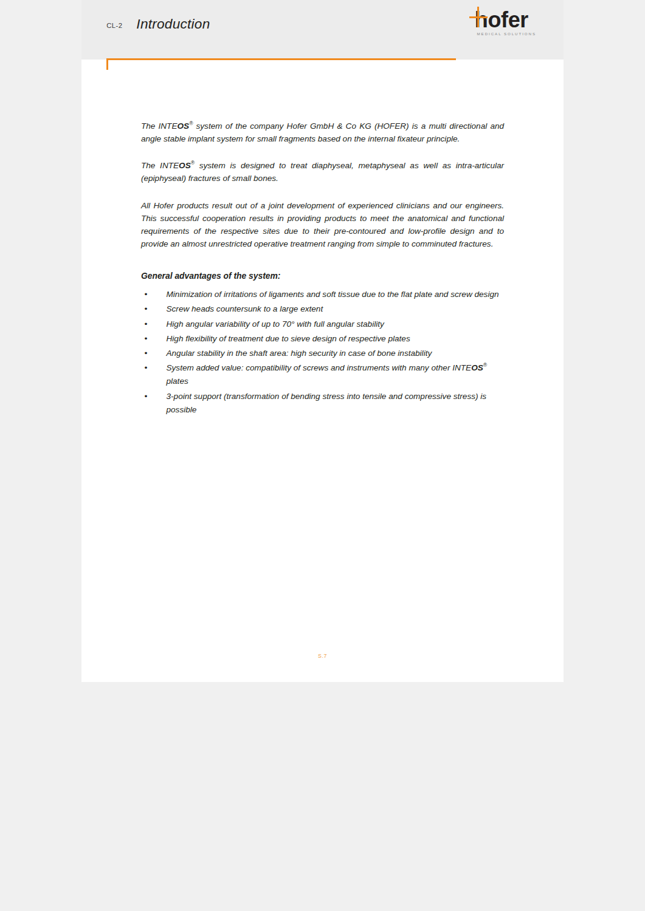CL-2
Introduction
hofer
Medical Solutions
The INTEOS® system of the company Hofer GmbH & Co KG (HOFER) is a multi directional and angle stable implant system for small fragments based on the internal fixateur principle.
The INTEOS® system is designed to treat diaphyseal, metaphyseal as well as intra-articular (epiphyseal) fractures of small bones.
All Hofer products result out of a joint development of experienced clinicians and our engineers. This successful cooperation results in providing products to meet the anatomical and functional requirements of the respective sites due to their pre-contoured and low-profile design and to provide an almost unrestricted operative treatment ranging from simple to comminuted fractures.
General advantages of the system:
Minimization of irritations of ligaments and soft tissue due to the flat plate and screw design
Screw heads countersunk to a large extent
High angular variability of up to 70° with full angular stability
High flexibility of treatment due to sieve design of respective plates
Angular stability in the shaft area: high security in case of bone instability
System added value: compatibility of screws and instruments with many other INTEOS® plates
3-point support (transformation of bending stress into tensile and compressive stress) is possible
S.7